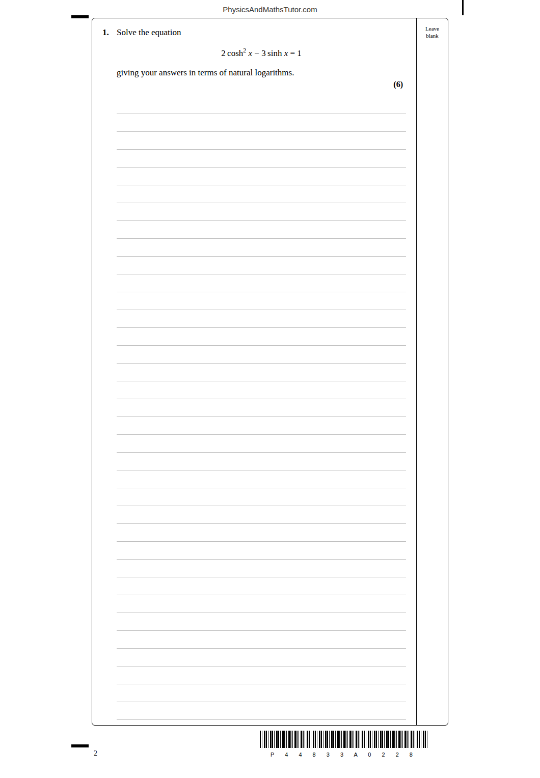PhysicsAndMathsTutor.com
1.
Solve the equation
2 cosh2 x − 3 sinh x = 1
giving your answers in terms of natural logarithms.
(6)
Leave
blank
2
P 4 4 8 3 3 A 0 2 2 8